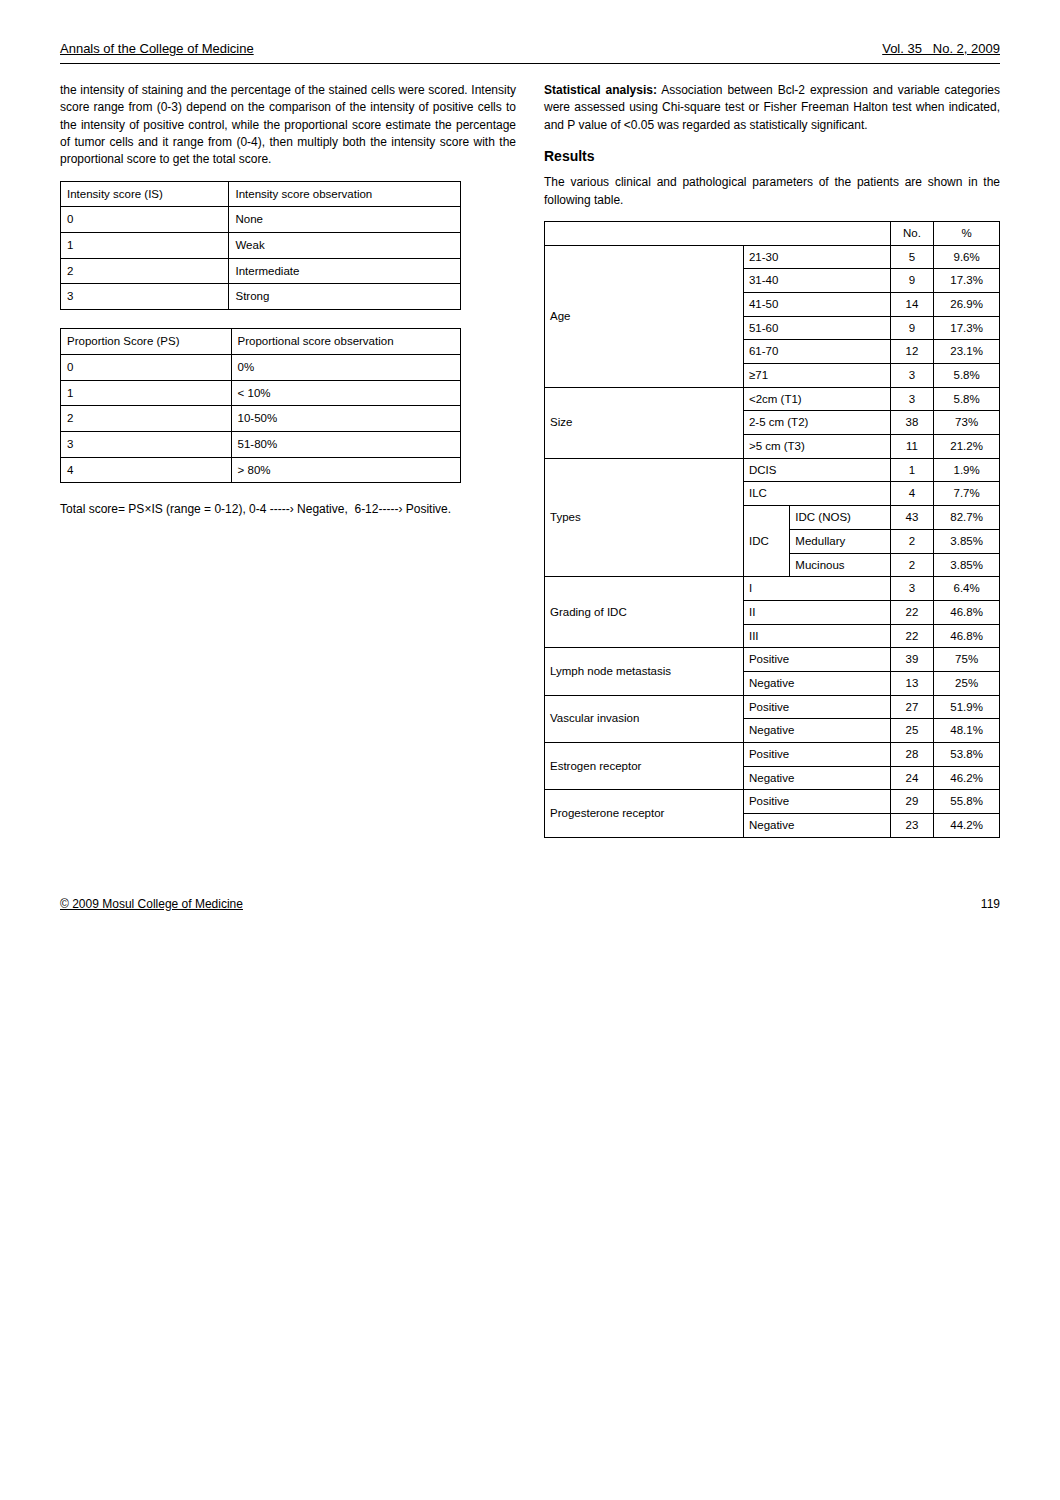Annals of the College of Medicine Vol. 35 No. 2, 2009
the intensity of staining and the percentage of the stained cells were scored. Intensity score range from (0-3) depend on the comparison of the intensity of positive cells to the intensity of positive control, while the proportional score estimate the percentage of tumor cells and it range from (0-4), then multiply both the intensity score with the proportional score to get the total score.
| Intensity score (IS) | Intensity score observation |
| 0 | None |
| 1 | Weak |
| 2 | Intermediate |
| 3 | Strong |
| Proportion Score (PS) | Proportional score observation |
| 0 | 0% |
| 1 | < 10% |
| 2 | 10-50% |
| 3 | 51-80% |
| 4 | > 80% |
Total score= PS×IS (range = 0-12), 0-4 -----› Negative, 6-12-----› Positive.
Statistical analysis: Association between Bcl-2 expression and variable categories were assessed using Chi-square test or Fisher Freeman Halton test when indicated, and P value of <0.05 was regarded as statistically significant.
Results
The various clinical and pathological parameters of the patients are shown in the following table.
| | No. | % |
| Age | 21-30 | 5 | 9.6% |
| 31-40 | 9 | 17.3% |
| 41-50 | 14 | 26.9% |
| 51-60 | 9 | 17.3% |
| 61-70 | 12 | 23.1% |
| ≥71 | 3 | 5.8% |
| Size | <2cm (T1) | 3 | 5.8% |
| 2-5 cm (T2) | 38 | 73% |
| >5 cm (T3) | 11 | 21.2% |
| Types | DCIS | 1 | 1.9% |
| ILC | 4 | 7.7% |
| IDC | IDC (NOS) | 43 | 82.7% |
| Medullary | 2 | 3.85% |
| Mucinous | 2 | 3.85% |
| Grading of IDC | I | 3 | 6.4% |
| II | 22 | 46.8% |
| III | 22 | 46.8% |
| Lymph node metastasis | Positive | 39 | 75% |
| Negative | 13 | 25% |
| Vascular invasion | Positive | 27 | 51.9% |
| Negative | 25 | 48.1% |
| Estrogen receptor | Positive | 28 | 53.8% |
| Negative | 24 | 46.2% |
| Progesterone receptor | Positive | 29 | 55.8% |
| Negative | 23 | 44.2% |
© 2009 Mosul College of Medicine 119